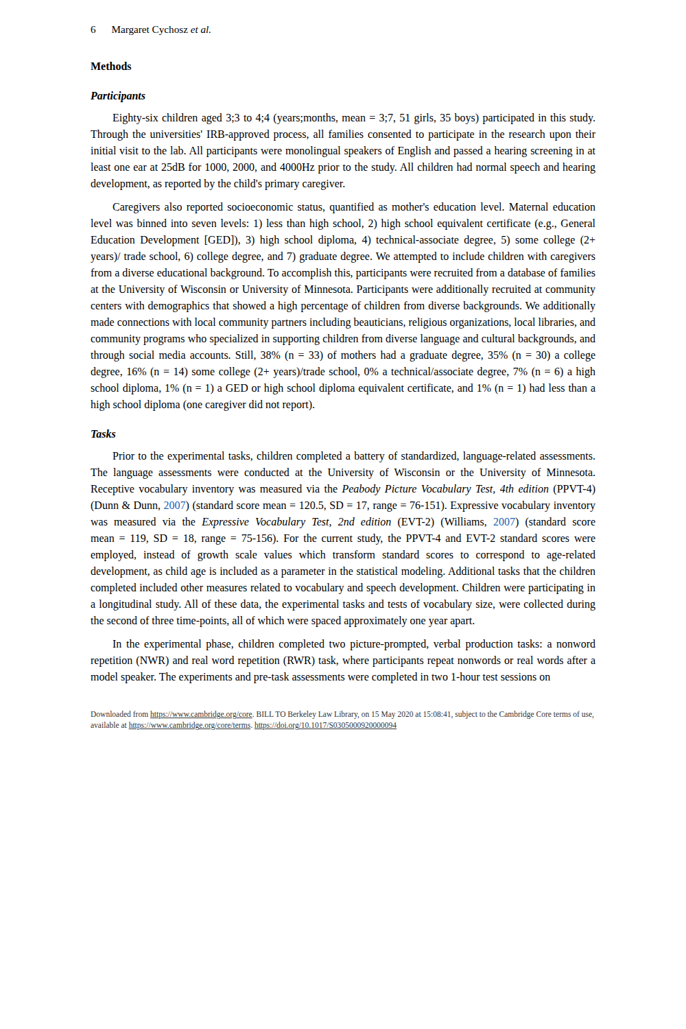6 Margaret Cychosz et al.
Methods
Participants
Eighty-six children aged 3;3 to 4;4 (years;months, mean = 3;7, 51 girls, 35 boys) participated in this study. Through the universities' IRB-approved process, all families consented to participate in the research upon their initial visit to the lab. All participants were monolingual speakers of English and passed a hearing screening in at least one ear at 25dB for 1000, 2000, and 4000Hz prior to the study. All children had normal speech and hearing development, as reported by the child's primary caregiver.
Caregivers also reported socioeconomic status, quantified as mother's education level. Maternal education level was binned into seven levels: 1) less than high school, 2) high school equivalent certificate (e.g., General Education Development [GED]), 3) high school diploma, 4) technical-associate degree, 5) some college (2+ years)/ trade school, 6) college degree, and 7) graduate degree. We attempted to include children with caregivers from a diverse educational background. To accomplish this, participants were recruited from a database of families at the University of Wisconsin or University of Minnesota. Participants were additionally recruited at community centers with demographics that showed a high percentage of children from diverse backgrounds. We additionally made connections with local community partners including beauticians, religious organizations, local libraries, and community programs who specialized in supporting children from diverse language and cultural backgrounds, and through social media accounts. Still, 38% (n = 33) of mothers had a graduate degree, 35% (n = 30) a college degree, 16% (n = 14) some college (2+ years)/trade school, 0% a technical/associate degree, 7% (n = 6) a high school diploma, 1% (n = 1) a GED or high school diploma equivalent certificate, and 1% (n = 1) had less than a high school diploma (one caregiver did not report).
Tasks
Prior to the experimental tasks, children completed a battery of standardized, language-related assessments. The language assessments were conducted at the University of Wisconsin or the University of Minnesota. Receptive vocabulary inventory was measured via the Peabody Picture Vocabulary Test, 4th edition (PPVT-4) (Dunn & Dunn, 2007) (standard score mean = 120.5, SD = 17, range = 76-151). Expressive vocabulary inventory was measured via the Expressive Vocabulary Test, 2nd edition (EVT-2) (Williams, 2007) (standard score mean = 119, SD = 18, range = 75-156). For the current study, the PPVT-4 and EVT-2 standard scores were employed, instead of growth scale values which transform standard scores to correspond to age-related development, as child age is included as a parameter in the statistical modeling. Additional tasks that the children completed included other measures related to vocabulary and speech development. Children were participating in a longitudinal study. All of these data, the experimental tasks and tests of vocabulary size, were collected during the second of three time-points, all of which were spaced approximately one year apart.
In the experimental phase, children completed two picture-prompted, verbal production tasks: a nonword repetition (NWR) and real word repetition (RWR) task, where participants repeat nonwords or real words after a model speaker. The experiments and pre-task assessments were completed in two 1-hour test sessions on
Downloaded from https://www.cambridge.org/core. BILL TO Berkeley Law Library, on 15 May 2020 at 15:08:41, subject to the Cambridge Core terms of use, available at https://www.cambridge.org/core/terms. https://doi.org/10.1017/S0305000920000094